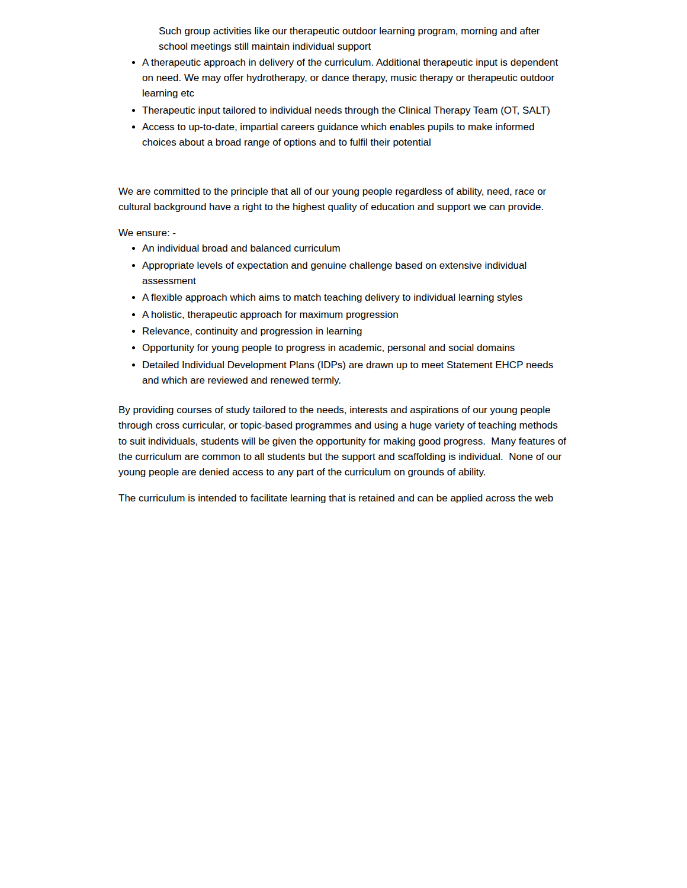Such group activities like our therapeutic outdoor learning program, morning and after school meetings still maintain individual support
A therapeutic approach in delivery of the curriculum. Additional therapeutic input is dependent on need. We may offer hydrotherapy, or dance therapy, music therapy or therapeutic outdoor learning etc
Therapeutic input tailored to individual needs through the Clinical Therapy Team (OT, SALT)
Access to up-to-date, impartial careers guidance which enables pupils to make informed choices about a broad range of options and to fulfil their potential
We are committed to the principle that all of our young people regardless of ability, need, race or cultural background have a right to the highest quality of education and support we can provide.
We ensure: -
An individual broad and balanced curriculum
Appropriate levels of expectation and genuine challenge based on extensive individual assessment
A flexible approach which aims to match teaching delivery to individual learning styles
A holistic, therapeutic approach for maximum progression
Relevance, continuity and progression in learning
Opportunity for young people to progress in academic, personal and social domains
Detailed Individual Development Plans (IDPs) are drawn up to meet Statement EHCP needs and which are reviewed and renewed termly.
By providing courses of study tailored to the needs, interests and aspirations of our young people through cross curricular, or topic-based programmes and using a huge variety of teaching methods to suit individuals, students will be given the opportunity for making good progress. Many features of the curriculum are common to all students but the support and scaffolding is individual. None of our young people are denied access to any part of the curriculum on grounds of ability.
The curriculum is intended to facilitate learning that is retained and can be applied across the web